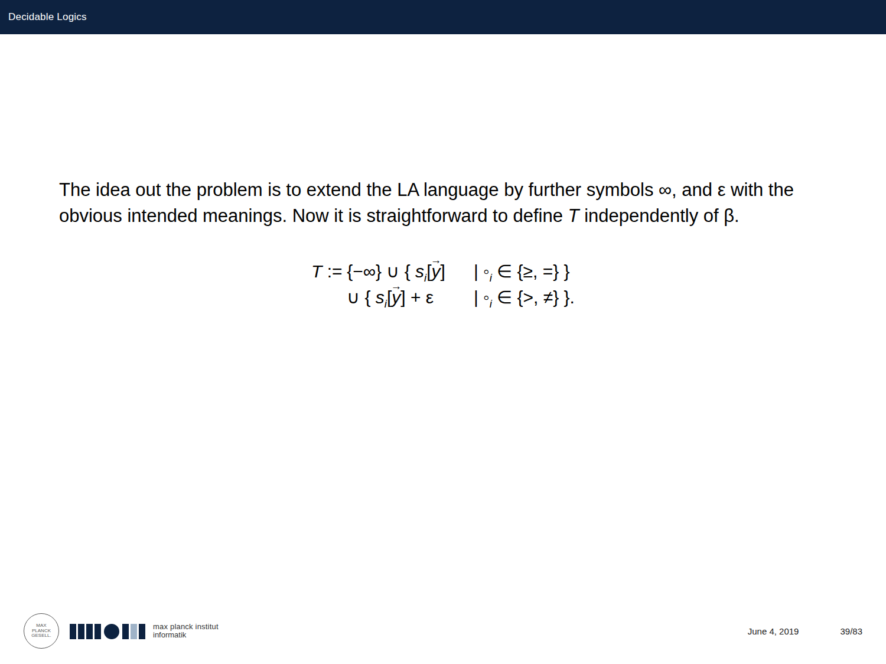Decidable Logics
The idea out the problem is to extend the LA language by further symbols ∞, and ε with the obvious intended meanings. Now it is straightforward to define T independently of β.
| T := | {−∞} ∪ { s i [ y ] | / ◦ i ∈ {≥, =} } |
| | ∪ { s i [ y ] + ε | / ◦ i ∈ {>, ≠} }. |
MAX
PLANCK
GESELL.
max planck institut
informatik
June 4, 2019 39/83